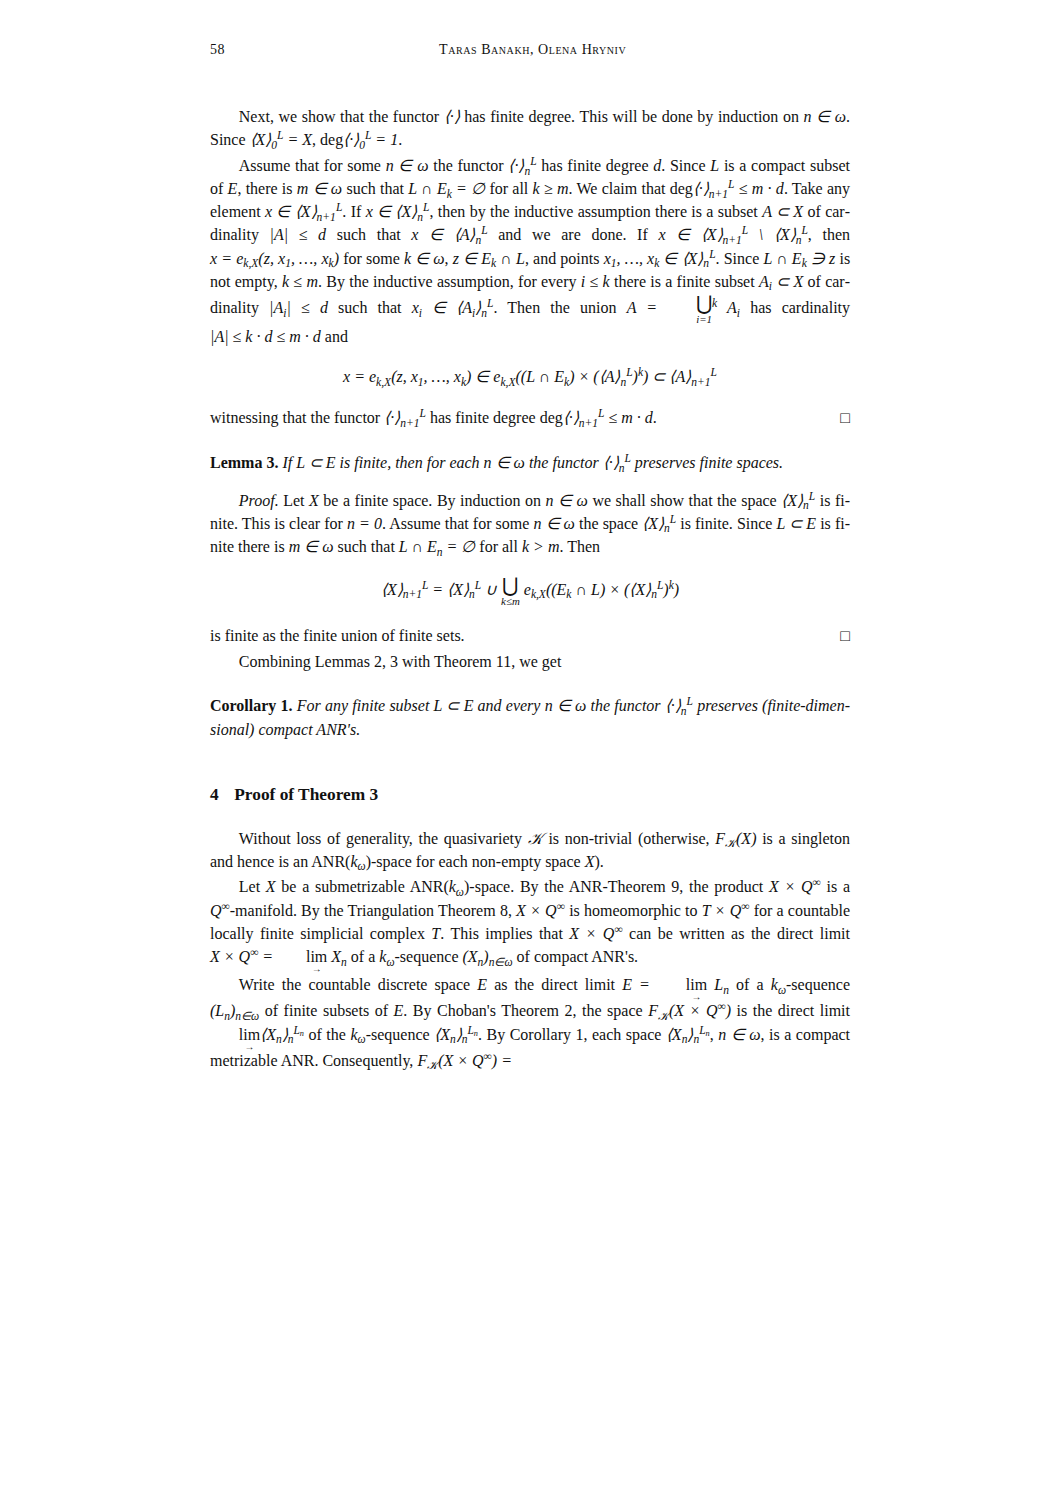58 Taras Banakh, Olena Hryniv
Next, we show that the functor ⟨·⟩ has finite degree. This will be done by induction on n ∈ ω. Since ⟨X⟩0L = X, deg⟨·⟩0L = 1.
Assume that for some n ∈ ω the functor ⟨·⟩nL has finite degree d. Since L is a compact subset of E, there is m ∈ ω such that L ∩ Ek = ∅ for all k ≥ m. We claim that deg⟨·⟩n+1L ≤ m · d. Take any element x ∈ ⟨X⟩n+1L. If x ∈ ⟨X⟩nL, then by the inductive assumption there is a subset A ⊂ X of cardinality |A| ≤ d such that x ∈ ⟨A⟩nL and we are done. If x ∈ ⟨X⟩n+1L \ ⟨X⟩nL, then x = ek,X(z, x1, …, xk) for some k ∈ ω, z ∈ Ek ∩ L, and points x1, …, xk ∈ ⟨X⟩nL. Since L ∩ Ek ∋ z is not empty, k ≤ m. By the inductive assumption, for every i ≤ k there is a finite subset Ai ⊂ X of cardinality |Ai| ≤ d such that xi ∈ ⟨Ai⟩nL. Then the union A = ⋃i=1k Ai has cardinality |A| ≤ k · d ≤ m · d and
x = ek,X(z, x1, …, xk) ∈ ek,X((L ∩ Ek) × (⟨A⟩nL)k) ⊂ ⟨A⟩n+1L
witnessing that the functor ⟨·⟩n+1L has finite degree deg⟨·⟩n+1L ≤ m · d.□
Lemma 3. If L ⊂ E is finite, then for each n ∈ ω the functor ⟨·⟩nL preserves finite spaces.
Proof. Let X be a finite space. By induction on n ∈ ω we shall show that the space ⟨X⟩nL is finite. This is clear for n = 0. Assume that for some n ∈ ω the space ⟨X⟩nL is finite. Since L ⊂ E is finite there is m ∈ ω such that L ∩ En = ∅ for all k > m. Then
⟨X⟩n+1L = ⟨X⟩nL ∪ ⋃k≤m ek,X((Ek ∩ L) × (⟨X⟩nL)k)
is finite as the finite union of finite sets.□
Combining Lemmas 2, 3 with Theorem 11, we get
Corollary 1. For any finite subset L ⊂ E and every n ∈ ω the functor ⟨·⟩nL preserves (finite-dimensional) compact ANR's.
4 Proof of Theorem 3
Without loss of generality, the quasivariety 𝒦 is non-trivial (otherwise, F𝒦(X) is a singleton and hence is an ANR(kω)-space for each non-empty space X).
Let X be a submetrizable ANR(kω)-space. By the ANR-Theorem 9, the product X × Q∞ is a Q∞-manifold. By the Triangulation Theorem 8, X × Q∞ is homeomorphic to T × Q∞ for a countable locally finite simplicial complex T. This implies that X × Q∞ can be written as the direct limit X × Q∞ = lim→ Xn of a kω-sequence (Xn)n∈ω of compact ANR's.
Write the countable discrete space E as the direct limit E = lim→ Ln of a kω-sequence (Ln)n∈ω of finite subsets of E. By Choban's Theorem 2, the space F𝒦(X × Q∞) is the direct limit lim→⟨Xn⟩nLn of the kω-sequence ⟨Xn⟩nLn. By Corollary 1, each space ⟨Xn⟩nLn, n ∈ ω, is a compact metrizable ANR. Consequently, F𝒦(X × Q∞) =